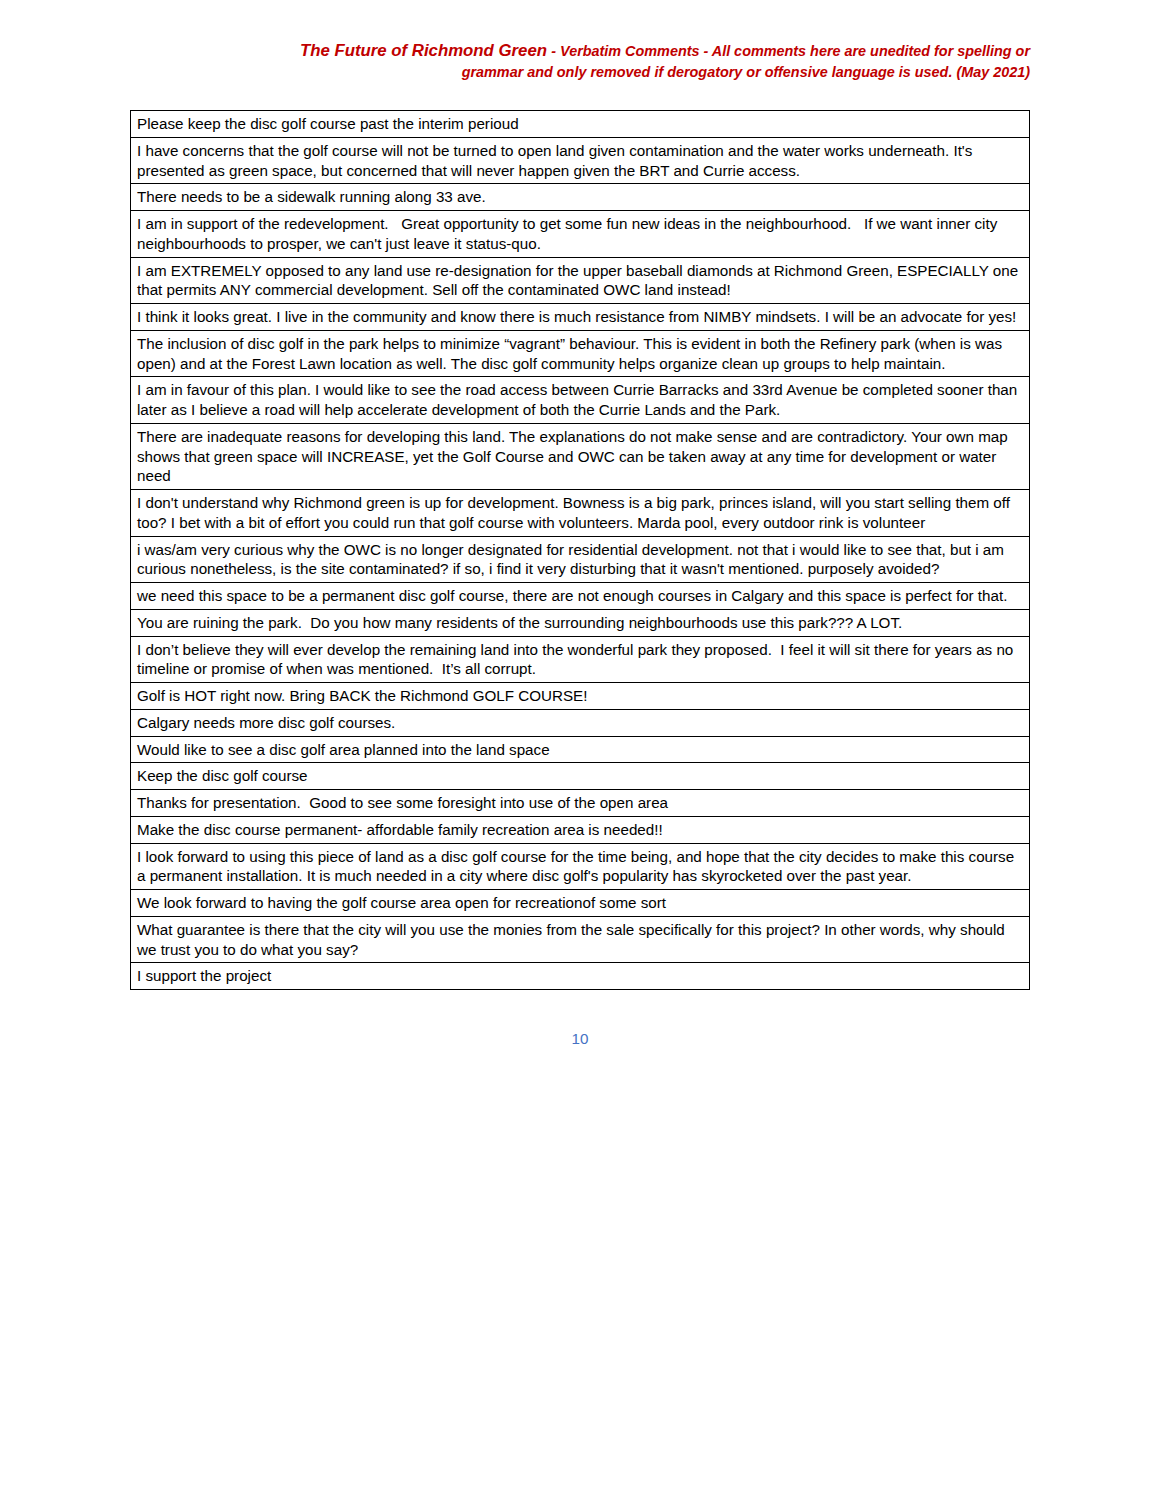The Future of Richmond Green - Verbatim Comments - All comments here are unedited for spelling or
grammar and only removed if derogatory or offensive language is used. (May 2021)
| Please keep the disc golf course past the interim perioud |
| I have concerns that the golf course will not be turned to open land given contamination and the water works underneath. It's presented as green space, but concerned that will never happen given the BRT and Currie access. |
| There needs to be a sidewalk running along 33 ave. |
| I am in support of the redevelopment. Great opportunity to get some fun new ideas in the neighbourhood. If we want inner city neighbourhoods to prosper, we can't just leave it status-quo. |
| I am EXTREMELY opposed to any land use re-designation for the upper baseball diamonds at Richmond Green, ESPECIALLY one that permits ANY commercial development. Sell off the contaminated OWC land instead! |
| I think it looks great. I live in the community and know there is much resistance from NIMBY mindsets. I will be an advocate for yes! |
| The inclusion of disc golf in the park helps to minimize “vagrant” behaviour. This is evident in both the Refinery park (when is was open) and at the Forest Lawn location as well. The disc golf community helps organize clean up groups to help maintain. |
| I am in favour of this plan. I would like to see the road access between Currie Barracks and 33rd Avenue be completed sooner than later as I believe a road will help accelerate development of both the Currie Lands and the Park. |
| There are inadequate reasons for developing this land. The explanations do not make sense and are contradictory. Your own map shows that green space will INCREASE, yet the Golf Course and OWC can be taken away at any time for development or water need |
| I don't understand why Richmond green is up for development. Bowness is a big park, princes island, will you start selling them off too? I bet with a bit of effort you could run that golf course with volunteers. Marda pool, every outdoor rink is volunteer |
| i was/am very curious why the OWC is no longer designated for residential development. not that i would like to see that, but i am curious nonetheless, is the site contaminated? if so, i find it very disturbing that it wasn't mentioned. purposely avoided? |
| we need this space to be a permanent disc golf course, there are not enough courses in Calgary and this space is perfect for that. |
| You are ruining the park. Do you how many residents of the surrounding neighbourhoods use this park??? A LOT. |
| I don’t believe they will ever develop the remaining land into the wonderful park they proposed. I feel it will sit there for years as no timeline or promise of when was mentioned. It’s all corrupt. |
| Golf is HOT right now. Bring BACK the Richmond GOLF COURSE! |
| Calgary needs more disc golf courses. |
| Would like to see a disc golf area planned into the land space |
| Keep the disc golf course |
| Thanks for presentation. Good to see some foresight into use of the open area |
| Make the disc course permanent- affordable family recreation area is needed!! |
| I look forward to using this piece of land as a disc golf course for the time being, and hope that the city decides to make this course a permanent installation. It is much needed in a city where disc golf's popularity has skyrocketed over the past year. |
| We look forward to having the golf course area open for recreationof some sort |
| What guarantee is there that the city will you use the monies from the sale specifically for this project? In other words, why should we trust you to do what you say? |
| I support the project |
10